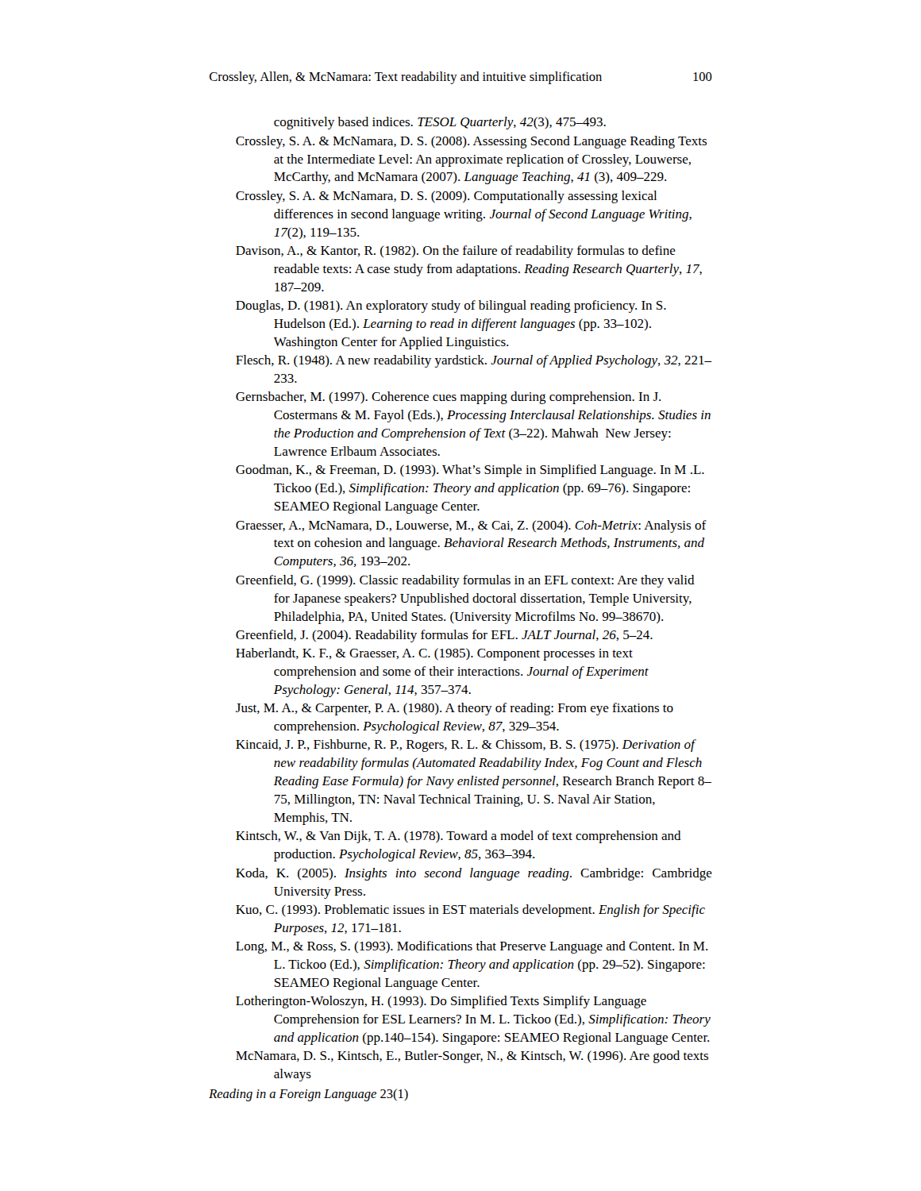Crossley, Allen, & McNamara: Text readability and intuitive simplification 100
cognitively based indices. TESOL Quarterly, 42(3), 475–493.
Crossley, S. A. & McNamara, D. S. (2008). Assessing Second Language Reading Texts at the Intermediate Level: An approximate replication of Crossley, Louwerse, McCarthy, and McNamara (2007). Language Teaching, 41 (3), 409–229.
Crossley, S. A. & McNamara, D. S. (2009). Computationally assessing lexical differences in second language writing. Journal of Second Language Writing, 17(2), 119–135.
Davison, A., & Kantor, R. (1982). On the failure of readability formulas to define readable texts: A case study from adaptations. Reading Research Quarterly, 17, 187–209.
Douglas, D. (1981). An exploratory study of bilingual reading proficiency. In S. Hudelson (Ed.). Learning to read in different languages (pp. 33–102). Washington Center for Applied Linguistics.
Flesch, R. (1948). A new readability yardstick. Journal of Applied Psychology, 32, 221–233.
Gernsbacher, M. (1997). Coherence cues mapping during comprehension. In J. Costermans & M. Fayol (Eds.), Processing Interclausal Relationships. Studies in the Production and Comprehension of Text (3–22). Mahwah New Jersey: Lawrence Erlbaum Associates.
Goodman, K., & Freeman, D. (1993). What’s Simple in Simplified Language. In M .L. Tickoo (Ed.), Simplification: Theory and application (pp. 69–76). Singapore: SEAMEO Regional Language Center.
Graesser, A., McNamara, D., Louwerse, M., & Cai, Z. (2004). Coh-Metrix: Analysis of text on cohesion and language. Behavioral Research Methods, Instruments, and Computers, 36, 193–202.
Greenfield, G. (1999). Classic readability formulas in an EFL context: Are they valid for Japanese speakers? Unpublished doctoral dissertation, Temple University, Philadelphia, PA, United States. (University Microfilms No. 99–38670).
Greenfield, J. (2004). Readability formulas for EFL. JALT Journal, 26, 5–24.
Haberlandt, K. F., & Graesser, A. C. (1985). Component processes in text comprehension and some of their interactions. Journal of Experiment Psychology: General, 114, 357–374.
Just, M. A., & Carpenter, P. A. (1980). A theory of reading: From eye fixations to comprehension. Psychological Review, 87, 329–354.
Kincaid, J. P., Fishburne, R. P., Rogers, R. L. & Chissom, B. S. (1975). Derivation of new readability formulas (Automated Readability Index, Fog Count and Flesch Reading Ease Formula) for Navy enlisted personnel, Research Branch Report 8–75, Millington, TN: Naval Technical Training, U. S. Naval Air Station, Memphis, TN.
Kintsch, W., & Van Dijk, T. A. (1978). Toward a model of text comprehension and production. Psychological Review, 85, 363–394.
Koda, K. (2005). Insights into second language reading. Cambridge: Cambridge University Press.
Kuo, C. (1993). Problematic issues in EST materials development. English for Specific Purposes, 12, 171–181.
Long, M., & Ross, S. (1993). Modifications that Preserve Language and Content. In M. L. Tickoo (Ed.), Simplification: Theory and application (pp. 29–52). Singapore: SEAMEO Regional Language Center.
Lotherington-Woloszyn, H. (1993). Do Simplified Texts Simplify Language Comprehension for ESL Learners? In M. L. Tickoo (Ed.), Simplification: Theory and application (pp.140–154). Singapore: SEAMEO Regional Language Center.
McNamara, D. S., Kintsch, E., Butler-Songer, N., & Kintsch, W. (1996). Are good texts always
Reading in a Foreign Language 23(1)